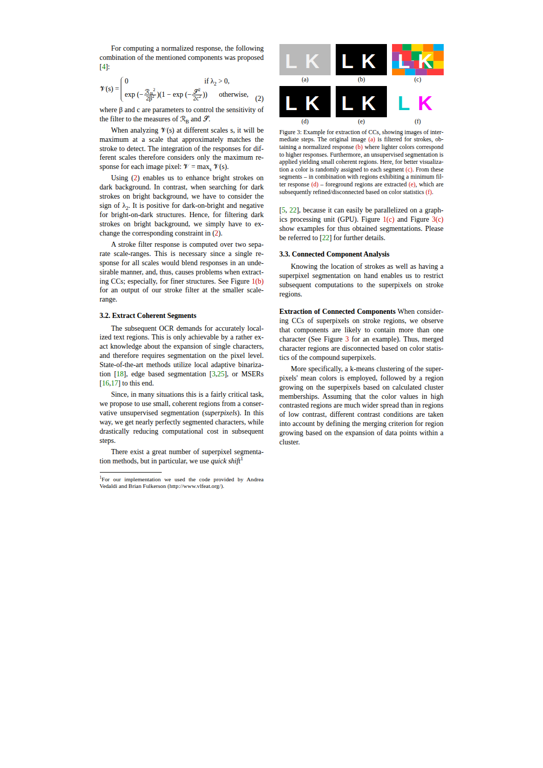For computing a normalized response, the following combination of the mentioned components was proposed [4]:
𝒱(s) = 0 if λ2 > 0, exp (−ℛB22β2)(1 − exp (−𝒮22c2)) otherwise, (2)
where β and c are parameters to control the sensitivity of the filter to the measures of ℛB and 𝒮.
When analyzing 𝒱(s) at different scales s, it will be maximum at a scale that approximately matches the stroke to detect. The integration of the responses for different scales therefore considers only the maximum response for each image pixel: 𝒱 = maxs 𝒱(s).
Using (2) enables us to enhance bright strokes on dark background. In contrast, when searching for dark strokes on bright background, we have to consider the sign of λ2. It is positive for dark-on-bright and negative for bright-on-dark structures. Hence, for filtering dark strokes on bright background, we simply have to exchange the corresponding constraint in (2).
A stroke filter response is computed over two separate scale-ranges. This is necessary since a single response for all scales would blend responses in an undesirable manner, and, thus, causes problems when extracting CCs; especially, for finer structures. See Figure 1(b) for an output of our stroke filter at the smaller scale-range.
3.2. Extract Coherent Segments
The subsequent OCR demands for accurately localized text regions. This is only achievable by a rather exact knowledge about the expansion of single characters, and therefore requires segmentation on the pixel level. State-of-the-art methods utilize local adaptive binarization [18], edge based segmentation [3,25], or MSERs [16,17] to this end.
Since, in many situations this is a fairly critical task, we propose to use small, coherent regions from a conservative unsupervised segmentation (superpixels). In this way, we get nearly perfectly segmented characters, while drastically reducing computational cost in subsequent steps.
There exist a great number of superpixel segmentation methods, but in particular, we use quick shift1
1For our implementation we used the code provided by Andrea Vedaldi and Brian Fulkerson (http://www.vlfeat.org/).
(a)
(b)
(c)
(d)
(e)
(f)
Figure 3: Example for extraction of CCs, showing images of intermediate steps. The original image (a) is filtered for strokes, obtaining a normalized response (b) where lighter colors correspond to higher responses. Furthermore, an unsupervised segmentation is applied yielding small coherent regions. Here, for better visualization a color is randomly assigned to each segment (c). From these segments – in combination with regions exhibiting a minimum filter response (d) – foreground regions are extracted (e), which are subsequently refined/disconnected based on color statistics (f).
[5, 22], because it can easily be parallelized on a graphics processing unit (GPU). Figure 1(c) and Figure 3(c) show examples for thus obtained segmentations. Please be referred to [22] for further details.
3.3. Connected Component Analysis
Knowing the location of strokes as well as having a superpixel segmentation on hand enables us to restrict subsequent computations to the superpixels on stroke regions.
Extraction of Connected Components When considering CCs of superpixels on stroke regions, we observe that components are likely to contain more than one character (See Figure 3 for an example). Thus, merged character regions are disconnected based on color statistics of the compound superpixels.
More specifically, a k-means clustering of the superpixels' mean colors is employed, followed by a region growing on the superpixels based on calculated cluster memberships. Assuming that the color values in high contrasted regions are much wider spread than in regions of low contrast, different contrast conditions are taken into account by defining the merging criterion for region growing based on the expansion of data points within a cluster.